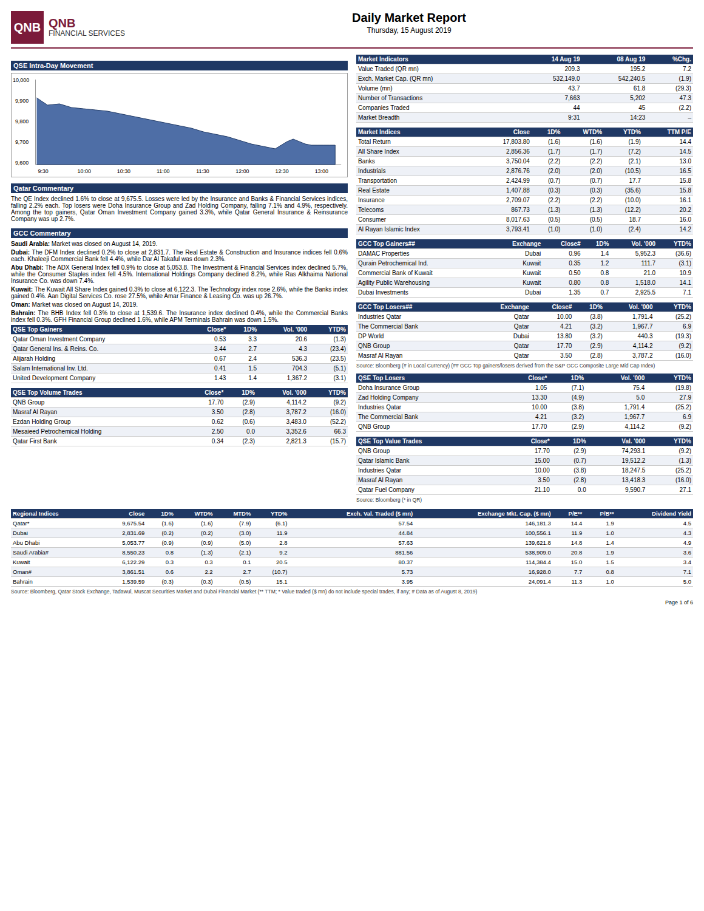QNB
QNB
FINANCIAL SERVICES
Daily Market Report
Thursday, 15 August 2019
QSE Intra-Day Movement
10,000 9,900 9,800 9,700 9,600 9:30 10:00 10:30 11:00 11:30 12:00 12:30 13:00
Qatar Commentary
The QE Index declined 1.6% to close at 9,675.5. Losses were led by the Insurance and Banks & Financial Services indices, falling 2.2% each. Top losers were Doha Insurance Group and Zad Holding Company, falling 7.1% and 4.9%, respectively. Among the top gainers, Qatar Oman Investment Company gained 3.3%, while Qatar General Insurance & Reinsurance Company was up 2.7%.
GCC Commentary
Saudi Arabia: Market was closed on August 14, 2019.
Dubai: The DFM Index declined 0.2% to close at 2,831.7. The Real Estate & Construction and Insurance indices fell 0.6% each. Khaleeji Commercial Bank fell 4.4%, while Dar Al Takaful was down 2.3%.
Abu Dhabi: The ADX General Index fell 0.9% to close at 5,053.8. The Investment & Financial Services index declined 5.7%, while the Consumer Staples index fell 4.5%. International Holdings Company declined 8.2%, while Ras Alkhaima National Insurance Co. was down 7.4%.
Kuwait: The Kuwait All Share Index gained 0.3% to close at 6,122.3. The Technology index rose 2.6%, while the Banks index gained 0.4%. Aan Digital Services Co. rose 27.5%, while Amar Finance & Leasing Co. was up 26.7%.
Oman: Market was closed on August 14, 2019.
Bahrain: The BHB Index fell 0.3% to close at 1,539.6. The Insurance index declined 0.4%, while the Commercial Banks index fell 0.3%. GFH Financial Group declined 1.6%, while APM Terminals Bahrain was down 1.5%.
| QSE Top Gainers | Close* | 1D% | Vol. '000 | YTD% |
| --- | --- | --- | --- | --- |
| Qatar Oman Investment Company | 0.53 | 3.3 | 20.6 | (1.3) |
| Qatar General Ins. & Reins. Co. | 3.44 | 2.7 | 4.3 | (23.4) |
| Alijarah Holding | 0.67 | 2.4 | 536.3 | (23.5) |
| Salam International Inv. Ltd. | 0.41 | 1.5 | 704.3 | (5.1) |
| United Development Company | 1.43 | 1.4 | 1,367.2 | (3.1) |
| QSE Top Volume Trades | Close* | 1D% | Vol. '000 | YTD% |
| --- | --- | --- | --- | --- |
| QNB Group | 17.70 | (2.9) | 4,114.2 | (9.2) |
| Masraf Al Rayan | 3.50 | (2.8) | 3,787.2 | (16.0) |
| Ezdan Holding Group | 0.62 | (0.6) | 3,483.0 | (52.2) |
| Mesaieed Petrochemical Holding | 2.50 | 0.0 | 3,352.6 | 66.3 |
| Qatar First Bank | 0.34 | (2.3) | 2,821.3 | (15.7) |
| Market Indicators | 14 Aug 19 | 08 Aug 19 | %Chg. |
| --- | --- | --- | --- |
| Value Traded (QR mn) | 209.3 | 195.2 | 7.2 |
| Exch. Market Cap. (QR mn) | 532,149.0 | 542,240.5 | (1.9) |
| Volume (mn) | 43.7 | 61.8 | (29.3) |
| Number of Transactions | 7,663 | 5,202 | 47.3 |
| Companies Traded | 44 | 45 | (2.2) |
| Market Breadth | 9:31 | 14:23 | – |
| Market Indices | Close | 1D% | WTD% | YTD% | TTM P/E |
| --- | --- | --- | --- | --- | --- |
| Total Return | 17,803.80 | (1.6) | (1.6) | (1.9) | 14.4 |
| All Share Index | 2,856.36 | (1.7) | (1.7) | (7.2) | 14.5 |
| Banks | 3,750.04 | (2.2) | (2.2) | (2.1) | 13.0 |
| Industrials | 2,876.76 | (2.0) | (2.0) | (10.5) | 16.5 |
| Transportation | 2,424.99 | (0.7) | (0.7) | 17.7 | 15.8 |
| Real Estate | 1,407.88 | (0.3) | (0.3) | (35.6) | 15.8 |
| Insurance | 2,709.07 | (2.2) | (2.2) | (10.0) | 16.1 |
| Telecoms | 867.73 | (1.3) | (1.3) | (12.2) | 20.2 |
| Consumer | 8,017.63 | (0.5) | (0.5) | 18.7 | 16.0 |
| Al Rayan Islamic Index | 3,793.41 | (1.0) | (1.0) | (2.4) | 14.2 |
| GCC Top Gainers## | Exchange | Close# | 1D% | Vol. '000 | YTD% |
| --- | --- | --- | --- | --- | --- |
| DAMAC Properties | Dubai | 0.96 | 1.4 | 5,952.3 | (36.6) |
| Qurain Petrochemical Ind. | Kuwait | 0.35 | 1.2 | 111.7 | (3.1) |
| Commercial Bank of Kuwait | Kuwait | 0.50 | 0.8 | 21.0 | 10.9 |
| Agility Public Warehousing | Kuwait | 0.80 | 0.8 | 1,518.0 | 14.1 |
| Dubai Investments | Dubai | 1.35 | 0.7 | 2,925.5 | 7.1 |
| GCC Top Losers## | Exchange | Close# | 1D% | Vol. '000 | YTD% |
| --- | --- | --- | --- | --- | --- |
| Industries Qatar | Qatar | 10.00 | (3.8) | 1,791.4 | (25.2) |
| The Commercial Bank | Qatar | 4.21 | (3.2) | 1,967.7 | 6.9 |
| DP World | Dubai | 13.80 | (3.2) | 440.3 | (19.3) |
| QNB Group | Qatar | 17.70 | (2.9) | 4,114.2 | (9.2) |
| Masraf Al Rayan | Qatar | 3.50 | (2.8) | 3,787.2 | (16.0) |
Source: Bloomberg (# in Local Currency) (## GCC Top gainers/losers derived from the S&P GCC Composite Large Mid Cap Index)
| QSE Top Losers | Close* | 1D% | Vol. '000 | YTD% |
| --- | --- | --- | --- | --- |
| Doha Insurance Group | 1.05 | (7.1) | 75.4 | (19.8) |
| Zad Holding Company | 13.30 | (4.9) | 5.0 | 27.9 |
| Industries Qatar | 10.00 | (3.8) | 1,791.4 | (25.2) |
| The Commercial Bank | 4.21 | (3.2) | 1,967.7 | 6.9 |
| QNB Group | 17.70 | (2.9) | 4,114.2 | (9.2) |
| QSE Top Value Trades | Close* | 1D% | Val. '000 | YTD% |
| --- | --- | --- | --- | --- |
| QNB Group | 17.70 | (2.9) | 74,293.1 | (9.2) |
| Qatar Islamic Bank | 15.00 | (0.7) | 19,512.2 | (1.3) |
| Industries Qatar | 10.00 | (3.8) | 18,247.5 | (25.2) |
| Masraf Al Rayan | 3.50 | (2.8) | 13,418.3 | (16.0) |
| Qatar Fuel Company | 21.10 | 0.0 | 9,590.7 | 27.1 |
Source: Bloomberg (* in QR)
| Regional Indices | Close | 1D% | WTD% | MTD% | YTD% | Exch. Val. Traded ($ mn) | Exchange Mkt. Cap. ($ mn) | P/E** | P/B** | Dividend Yield |
| --- | --- | --- | --- | --- | --- | --- | --- | --- | --- | --- |
| Qatar* | 9,675.54 | (1.6) | (1.6) | (7.9) | (6.1) | 57.54 | 146,181.3 | 14.4 | 1.9 | 4.5 |
| Dubai | 2,831.69 | (0.2) | (0.2) | (3.0) | 11.9 | 44.84 | 100,556.1 | 11.9 | 1.0 | 4.3 |
| Abu Dhabi | 5,053.77 | (0.9) | (0.9) | (5.0) | 2.8 | 57.63 | 139,621.8 | 14.8 | 1.4 | 4.9 |
| Saudi Arabia# | 8,550.23 | 0.8 | (1.3) | (2.1) | 9.2 | 881.56 | 538,909.0 | 20.8 | 1.9 | 3.6 |
| Kuwait | 6,122.29 | 0.3 | 0.3 | 0.1 | 20.5 | 80.37 | 114,384.4 | 15.0 | 1.5 | 3.4 |
| Oman# | 3,861.51 | 0.6 | 2.2 | 2.7 | (10.7) | 5.73 | 16,928.0 | 7.7 | 0.8 | 7.1 |
| Bahrain | 1,539.59 | (0.3) | (0.3) | (0.5) | 15.1 | 3.95 | 24,091.4 | 11.3 | 1.0 | 5.0 |
Source: Bloomberg, Qatar Stock Exchange, Tadawul, Muscat Securities Market and Dubai Financial Market (** TTM; * Value traded ($ mn) do not include special trades, if any; # Data as of August 8, 2019)
Page 1 of 6